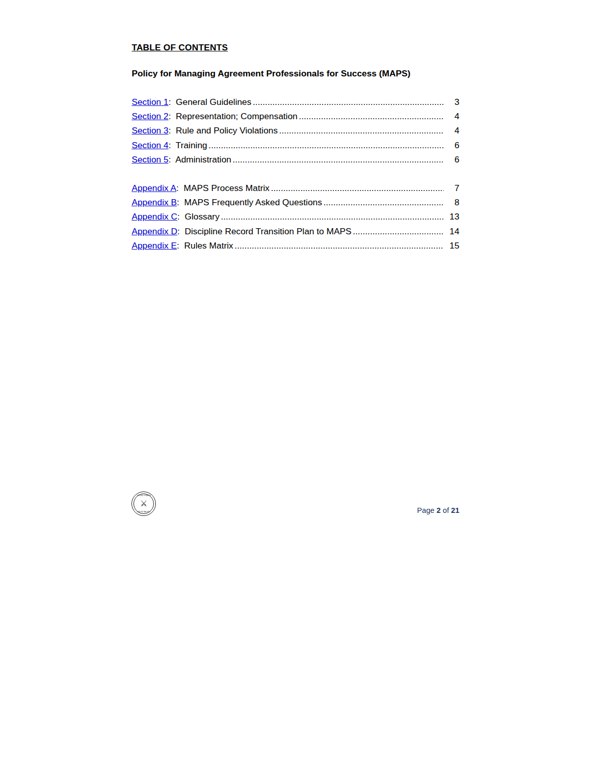TABLE OF CONTENTS
Policy for Managing Agreement Professionals for Success (MAPS)
Section 1: General Guidelines ................................................................................................. 3
Section 2: Representation; Compensation ............................................................................. 4
Section 3: Rule and Policy Violations .................................................................................... 4
Section 4: Training ....................................................................................................................... 6
Section 5: Administration ......................................................................................................... 6
Appendix A: MAPS Process Matrix ......................................................................................... 7
Appendix B: MAPS Frequently Asked Questions ................................................................ 8
Appendix C: Glossary ....................................................................................................... 13
Appendix D: Discipline Record Transition Plan to MAPS ..................................................... 14
Appendix E: Rules Matrix .................................................................................................. 15
United States ⚔ Union Pacific
Page 2 of 21